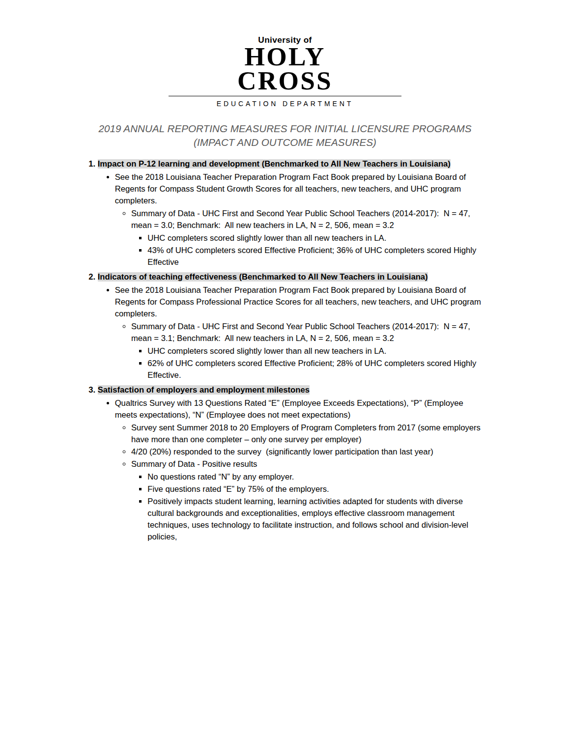University of
HOLY
CROSS
EDUCATION DEPARTMENT
2019 ANNUAL REPORTING MEASURES FOR INITIAL LICENSURE PROGRAMS (IMPACT AND OUTCOME MEASURES)
Impact on P-12 learning and development (Benchmarked to All New Teachers in Louisiana)
See the 2018 Louisiana Teacher Preparation Program Fact Book prepared by Louisiana Board of Regents for Compass Student Growth Scores for all teachers, new teachers, and UHC program completers.
Summary of Data - UHC First and Second Year Public School Teachers (2014-2017): N = 47, mean = 3.0; Benchmark: All new teachers in LA, N = 2, 506, mean = 3.2
UHC completers scored slightly lower than all new teachers in LA.
43% of UHC completers scored Effective Proficient; 36% of UHC completers scored Highly Effective
Indicators of teaching effectiveness (Benchmarked to All New Teachers in Louisiana)
See the 2018 Louisiana Teacher Preparation Program Fact Book prepared by Louisiana Board of Regents for Compass Professional Practice Scores for all teachers, new teachers, and UHC program completers.
Summary of Data - UHC First and Second Year Public School Teachers (2014-2017): N = 47, mean = 3.1; Benchmark: All new teachers in LA, N = 2, 506, mean = 3.2
UHC completers scored slightly lower than all new teachers in LA.
62% of UHC completers scored Effective Proficient; 28% of UHC completers scored Highly Effective.
Satisfaction of employers and employment milestones
Qualtrics Survey with 13 Questions Rated “E” (Employee Exceeds Expectations), “P” (Employee meets expectations), “N” (Employee does not meet expectations)
Survey sent Summer 2018 to 20 Employers of Program Completers from 2017 (some employers have more than one completer – only one survey per employer)
4/20 (20%) responded to the survey (significantly lower participation than last year)
Summary of Data - Positive results
No questions rated “N” by any employer.
Five questions rated “E” by 75% of the employers.
Positively impacts student learning, learning activities adapted for students with diverse cultural backgrounds and exceptionalities, employs effective classroom management techniques, uses technology to facilitate instruction, and follows school and division-level policies,